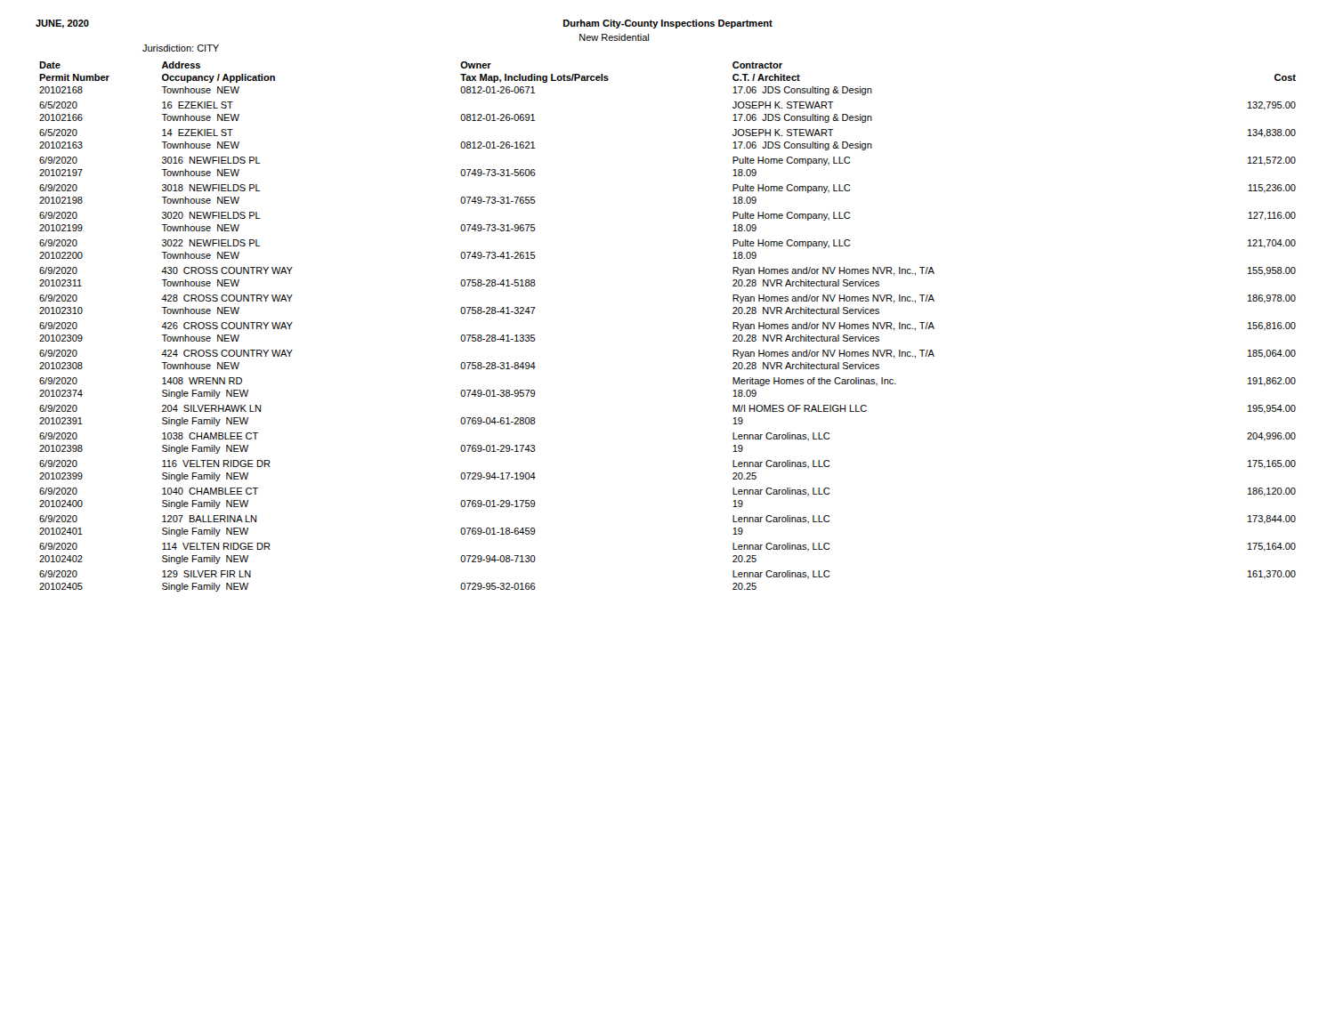JUNE, 2020
Durham City-County Inspections Department
New Residential
Jurisdiction: CITY
| Date | Address | Owner | Contractor | |
| --- | --- | --- | --- | --- |
| Permit Number | Occupancy / Application | Tax Map, Including Lots/Parcels | C.T. / Architect | Cost |
| 20102168 | Townhouse NEW | 0812-01-26-0671 | 17.06 JDS Consulting & Design | |
| 6/5/2020 | 16 EZEKIEL ST | | JOSEPH K. STEWART | 132,795.00 |
| 20102166 | Townhouse NEW | 0812-01-26-0691 | 17.06 JDS Consulting & Design | |
| 6/5/2020 | 14 EZEKIEL ST | | JOSEPH K. STEWART | 134,838.00 |
| 20102163 | Townhouse NEW | 0812-01-26-1621 | 17.06 JDS Consulting & Design | |
| 6/9/2020 | 3016 NEWFIELDS PL | | Pulte Home Company, LLC | 121,572.00 |
| 20102197 | Townhouse NEW | 0749-73-31-5606 | 18.09 | |
| 6/9/2020 | 3018 NEWFIELDS PL | | Pulte Home Company, LLC | 115,236.00 |
| 20102198 | Townhouse NEW | 0749-73-31-7655 | 18.09 | |
| 6/9/2020 | 3020 NEWFIELDS PL | | Pulte Home Company, LLC | 127,116.00 |
| 20102199 | Townhouse NEW | 0749-73-31-9675 | 18.09 | |
| 6/9/2020 | 3022 NEWFIELDS PL | | Pulte Home Company, LLC | 121,704.00 |
| 20102200 | Townhouse NEW | 0749-73-41-2615 | 18.09 | |
| 6/9/2020 | 430 CROSS COUNTRY WAY | | Ryan Homes and/or NV Homes NVR, Inc., T/A | 155,958.00 |
| 20102311 | Townhouse NEW | 0758-28-41-5188 | 20.28 NVR Architectural Services | |
| 6/9/2020 | 428 CROSS COUNTRY WAY | | Ryan Homes and/or NV Homes NVR, Inc., T/A | 186,978.00 |
| 20102310 | Townhouse NEW | 0758-28-41-3247 | 20.28 NVR Architectural Services | |
| 6/9/2020 | 426 CROSS COUNTRY WAY | | Ryan Homes and/or NV Homes NVR, Inc., T/A | 156,816.00 |
| 20102309 | Townhouse NEW | 0758-28-41-1335 | 20.28 NVR Architectural Services | |
| 6/9/2020 | 424 CROSS COUNTRY WAY | | Ryan Homes and/or NV Homes NVR, Inc., T/A | 185,064.00 |
| 20102308 | Townhouse NEW | 0758-28-31-8494 | 20.28 NVR Architectural Services | |
| 6/9/2020 | 1408 WRENN RD | | Meritage Homes of the Carolinas, Inc. | 191,862.00 |
| 20102374 | Single Family NEW | 0749-01-38-9579 | 18.09 | |
| 6/9/2020 | 204 SILVERHAWK LN | | M/I HOMES OF RALEIGH LLC | 195,954.00 |
| 20102391 | Single Family NEW | 0769-04-61-2808 | 19 | |
| 6/9/2020 | 1038 CHAMBLEE CT | | Lennar Carolinas, LLC | 204,996.00 |
| 20102398 | Single Family NEW | 0769-01-29-1743 | 19 | |
| 6/9/2020 | 116 VELTEN RIDGE DR | | Lennar Carolinas, LLC | 175,165.00 |
| 20102399 | Single Family NEW | 0729-94-17-1904 | 20.25 | |
| 6/9/2020 | 1040 CHAMBLEE CT | | Lennar Carolinas, LLC | 186,120.00 |
| 20102400 | Single Family NEW | 0769-01-29-1759 | 19 | |
| 6/9/2020 | 1207 BALLERINA LN | | Lennar Carolinas, LLC | 173,844.00 |
| 20102401 | Single Family NEW | 0769-01-18-6459 | 19 | |
| 6/9/2020 | 114 VELTEN RIDGE DR | | Lennar Carolinas, LLC | 175,164.00 |
| 20102402 | Single Family NEW | 0729-94-08-7130 | 20.25 | |
| 6/9/2020 | 129 SILVER FIR LN | | Lennar Carolinas, LLC | 161,370.00 |
| 20102405 | Single Family NEW | 0729-95-32-0166 | 20.25 | |